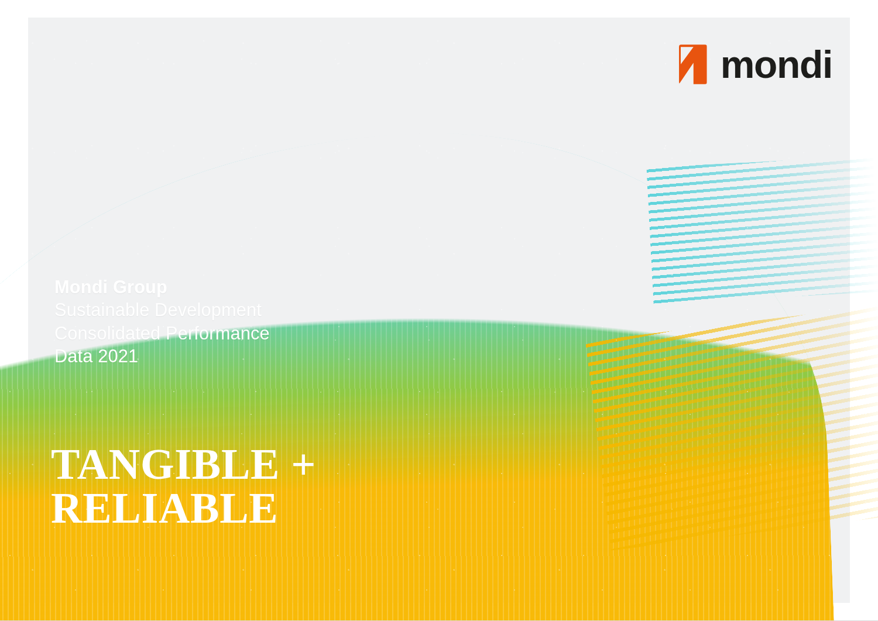mondi
Mondi Group Sustainable Development Consolidated Performance Data 2021
Tangible + Reliable